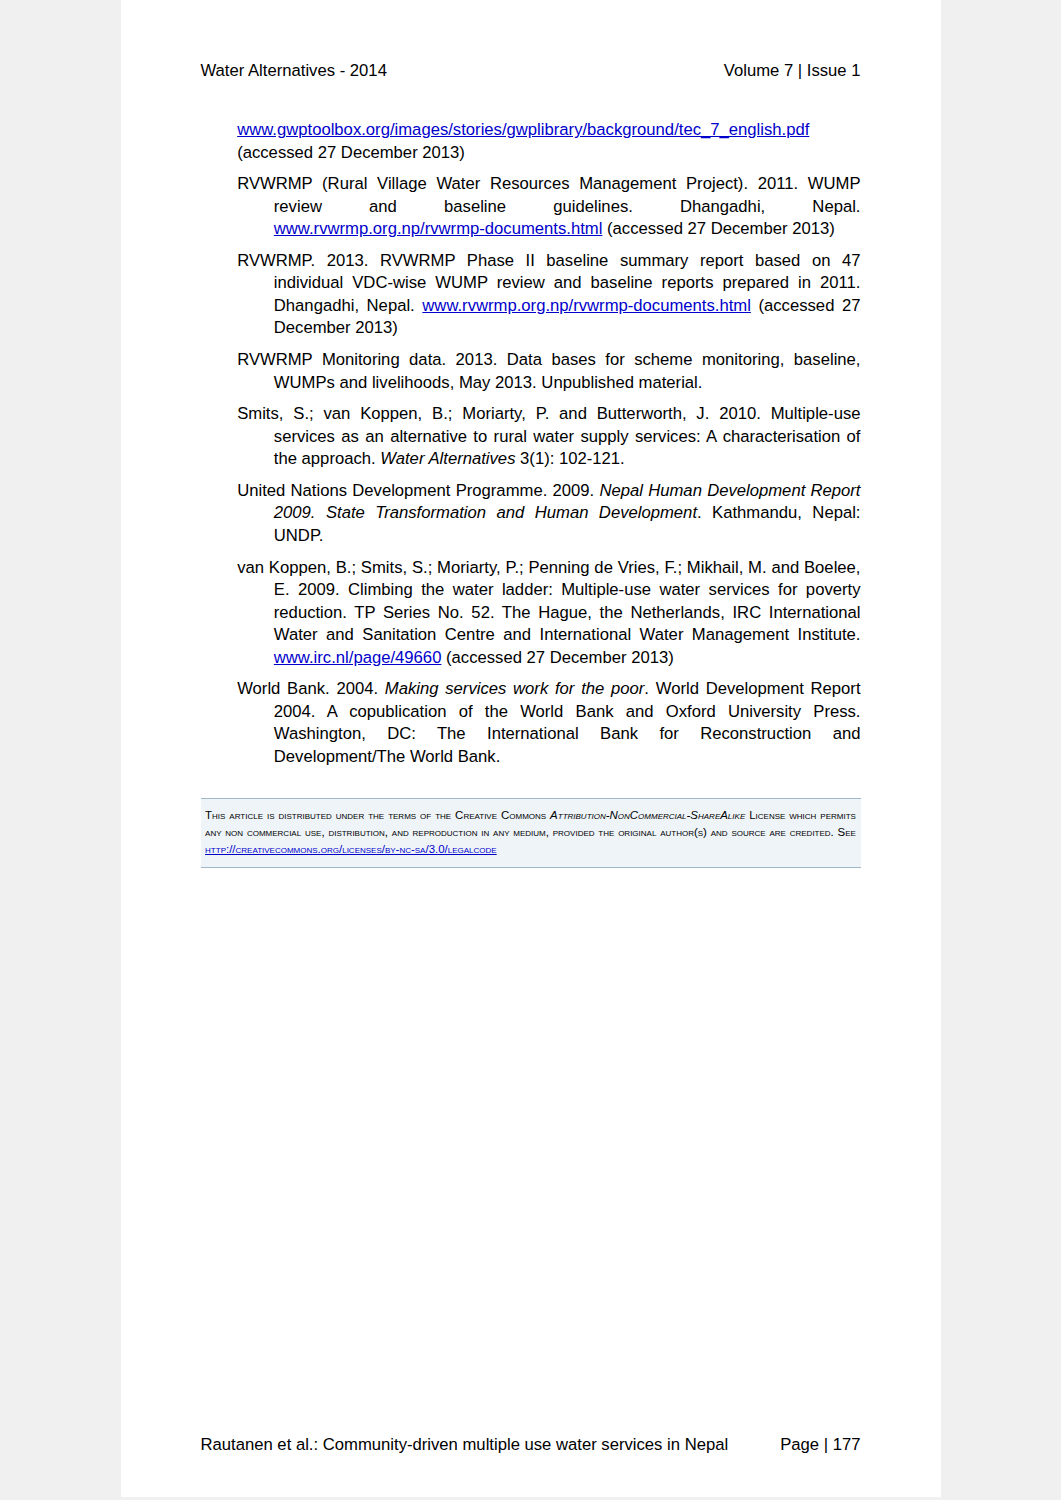Water Alternatives - 2014
Volume 7 | Issue 1
www.gwptoolbox.org/images/stories/gwplibrary/background/tec_7_english.pdf (accessed 27 December 2013)
RVWRMP (Rural Village Water Resources Management Project). 2011. WUMP review and baseline guidelines. Dhangadhi, Nepal. www.rvwrmp.org.np/rvwrmp-documents.html (accessed 27 December 2013)
RVWRMP. 2013. RVWRMP Phase II baseline summary report based on 47 individual VDC-wise WUMP review and baseline reports prepared in 2011. Dhangadhi, Nepal. www.rvwrmp.org.np/rvwrmp-documents.html (accessed 27 December 2013)
RVWRMP Monitoring data. 2013. Data bases for scheme monitoring, baseline, WUMPs and livelihoods, May 2013. Unpublished material.
Smits, S.; van Koppen, B.; Moriarty, P. and Butterworth, J. 2010. Multiple-use services as an alternative to rural water supply services: A characterisation of the approach. Water Alternatives 3(1): 102-121.
United Nations Development Programme. 2009. Nepal Human Development Report 2009. State Transformation and Human Development. Kathmandu, Nepal: UNDP.
van Koppen, B.; Smits, S.; Moriarty, P.; Penning de Vries, F.; Mikhail, M. and Boelee, E. 2009. Climbing the water ladder: Multiple-use water services for poverty reduction. TP Series No. 52. The Hague, the Netherlands, IRC International Water and Sanitation Centre and International Water Management Institute. www.irc.nl/page/49660 (accessed 27 December 2013)
World Bank. 2004. Making services work for the poor. World Development Report 2004. A copublication of the World Bank and Oxford University Press. Washington, DC: The International Bank for Reconstruction and Development/The World Bank.
This article is distributed under the terms of the Creative Commons Attribution-NonCommercial-ShareAlike License which permits any non commercial use, distribution, and reproduction in any medium, provided the original author(s) and source are credited. See http://creativecommons.org/licenses/by-nc-sa/3.0/legalcode
Rautanen et al.: Community-driven multiple use water services in Nepal
Page | 177